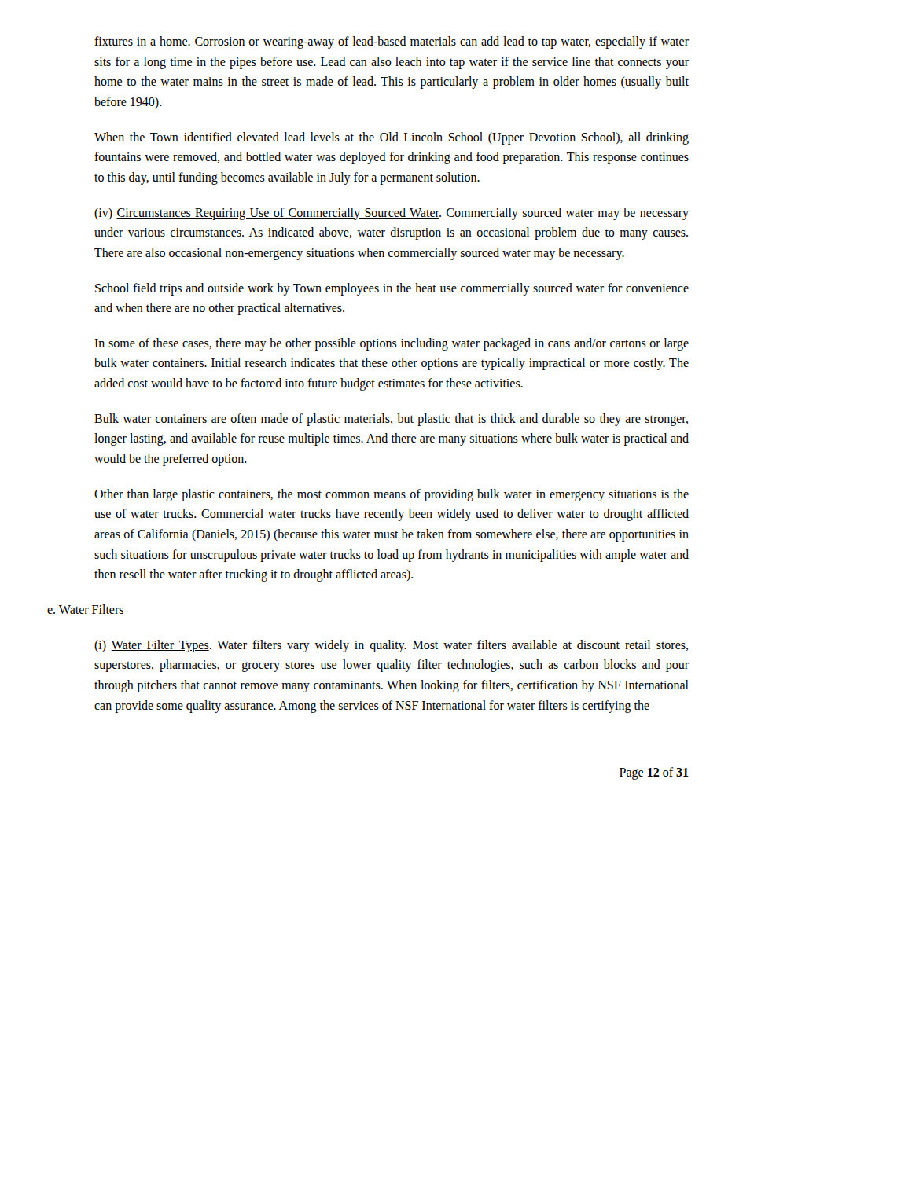fixtures in a home. Corrosion or wearing-away of lead-based materials can add lead to tap water, especially if water sits for a long time in the pipes before use. Lead can also leach into tap water if the service line that connects your home to the water mains in the street is made of lead. This is particularly a problem in older homes (usually built before 1940).
When the Town identified elevated lead levels at the Old Lincoln School (Upper Devotion School), all drinking fountains were removed, and bottled water was deployed for drinking and food preparation. This response continues to this day, until funding becomes available in July for a permanent solution.
(iv) Circumstances Requiring Use of Commercially Sourced Water. Commercially sourced water may be necessary under various circumstances. As indicated above, water disruption is an occasional problem due to many causes. There are also occasional non-emergency situations when commercially sourced water may be necessary.
School field trips and outside work by Town employees in the heat use commercially sourced water for convenience and when there are no other practical alternatives.
In some of these cases, there may be other possible options including water packaged in cans and/or cartons or large bulk water containers. Initial research indicates that these other options are typically impractical or more costly. The added cost would have to be factored into future budget estimates for these activities.
Bulk water containers are often made of plastic materials, but plastic that is thick and durable so they are stronger, longer lasting, and available for reuse multiple times. And there are many situations where bulk water is practical and would be the preferred option.
Other than large plastic containers, the most common means of providing bulk water in emergency situations is the use of water trucks. Commercial water trucks have recently been widely used to deliver water to drought afflicted areas of California (Daniels, 2015) (because this water must be taken from somewhere else, there are opportunities in such situations for unscrupulous private water trucks to load up from hydrants in municipalities with ample water and then resell the water after trucking it to drought afflicted areas).
e. Water Filters
(i) Water Filter Types. Water filters vary widely in quality. Most water filters available at discount retail stores, superstores, pharmacies, or grocery stores use lower quality filter technologies, such as carbon blocks and pour through pitchers that cannot remove many contaminants. When looking for filters, certification by NSF International can provide some quality assurance. Among the services of NSF International for water filters is certifying the
Page 12 of 31